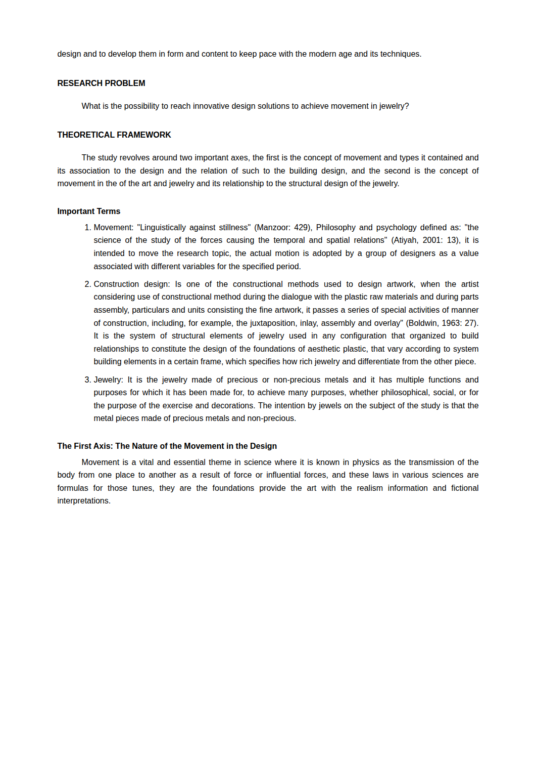design and to develop them in form and content to keep pace with the modern age and its techniques.
RESEARCH PROBLEM
What is the possibility to reach innovative design solutions to achieve movement in jewelry?
THEORETICAL FRAMEWORK
The study revolves around two important axes, the first is the concept of movement and types it contained and its association to the design and the relation of such to the building design, and the second is the concept of movement in the of the art and jewelry and its relationship to the structural design of the jewelry.
Important Terms
Movement: "Linguistically against stillness" (Manzoor: 429), Philosophy and psychology defined as: "the science of the study of the forces causing the temporal and spatial relations" (Atiyah, 2001: 13), it is intended to move the research topic, the actual motion is adopted by a group of designers as a value associated with different variables for the specified period.
Construction design: Is one of the constructional methods used to design artwork, when the artist considering use of constructional method during the dialogue with the plastic raw materials and during parts assembly, particulars and units consisting the fine artwork, it passes a series of special activities of manner of construction, including, for example, the juxtaposition, inlay, assembly and overlay" (Boldwin, 1963: 27). It is the system of structural elements of jewelry used in any configuration that organized to build relationships to constitute the design of the foundations of aesthetic plastic, that vary according to system building elements in a certain frame, which specifies how rich jewelry and differentiate from the other piece.
Jewelry: It is the jewelry made of precious or non-precious metals and it has multiple functions and purposes for which it has been made for, to achieve many purposes, whether philosophical, social, or for the purpose of the exercise and decorations. The intention by jewels on the subject of the study is that the metal pieces made of precious metals and non-precious.
The First Axis: The Nature of the Movement in the Design
Movement is a vital and essential theme in science where it is known in physics as the transmission of the body from one place to another as a result of force or influential forces, and these laws in various sciences are formulas for those tunes, they are the foundations provide the art with the realism information and fictional interpretations.